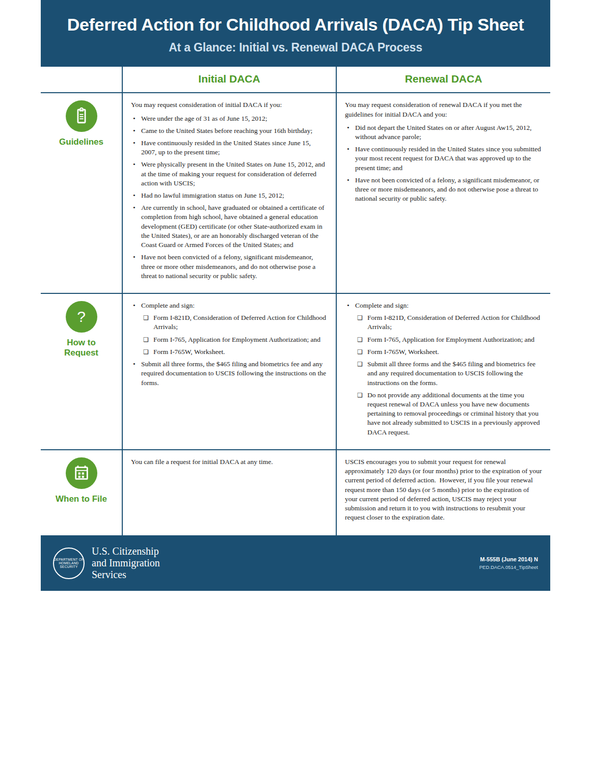Deferred Action for Childhood Arrivals (DACA) Tip Sheet
At a Glance: Initial vs. Renewal DACA Process
| | Initial DACA | Renewal DACA |
| --- | --- | --- |
| Guidelines | You may request consideration of initial DACA if you: Were under the age of 31 as of June 15, 2012; Came to the United States before reaching your 16th birthday; Have continuously resided in the United States since June 15, 2007, up to the present time; Were physically present in the United States on June 15, 2012, and at the time of making your request for consideration of deferred action with USCIS; Had no lawful immigration status on June 15, 2012; Are currently in school, have graduated or obtained a certificate of completion from high school, have obtained a general education development (GED) certificate (or other State-authorized exam in the United States), or are an honorably discharged veteran of the Coast Guard or Armed Forces of the United States; and Have not been convicted of a felony, significant misdemeanor, three or more other misdemeanors, and do not otherwise pose a threat to national security or public safety. | You may request consideration of renewal DACA if you met the guidelines for initial DACA and you: Did not depart the United States on or after August Aw15, 2012, without advance parole; Have continuously resided in the United States since you submitted your most recent request for DACA that was approved up to the present time; and Have not been convicted of a felony, a significant misdemeanor, or three or more misdemeanors, and do not otherwise pose a threat to national security or public safety. |
| ? How to Request | Complete and sign: Form I-821D, Consideration of Deferred Action for Childhood Arrivals; Form I-765, Application for Employment Authorization; and Form I-765W, Worksheet. Submit all three forms, the $465 filing and biometrics fee and any required documentation to USCIS following the instructions on the forms. | Complete and sign: Form I-821D, Consideration of Deferred Action for Childhood Arrivals; Form I-765, Application for Employment Authorization; and Form I-765W, Worksheet. Submit all three forms and the $465 filing and biometrics fee and any required documentation to USCIS following the instructions on the forms. Do not provide any additional documents at the time you request renewal of DACA unless you have new documents pertaining to removal proceedings or criminal history that you have not already submitted to USCIS in a previously approved DACA request. |
| When to File | You can file a request for initial DACA at any time. | USCIS encourages you to submit your request for renewal approximately 120 days (or four months) prior to the expiration of your current period of deferred action. However, if you file your renewal request more than 150 days (or 5 months) prior to the expiration of your current period of deferred action, USCIS may reject your submission and return it to you with instructions to resubmit your request closer to the expiration date. |
DEPARTMENT OF
HOMELAND
SECURITY
U.S. Citizenship
and Immigration
Services
M-555B (June 2014) N PED.DACA.0514_TipSheet